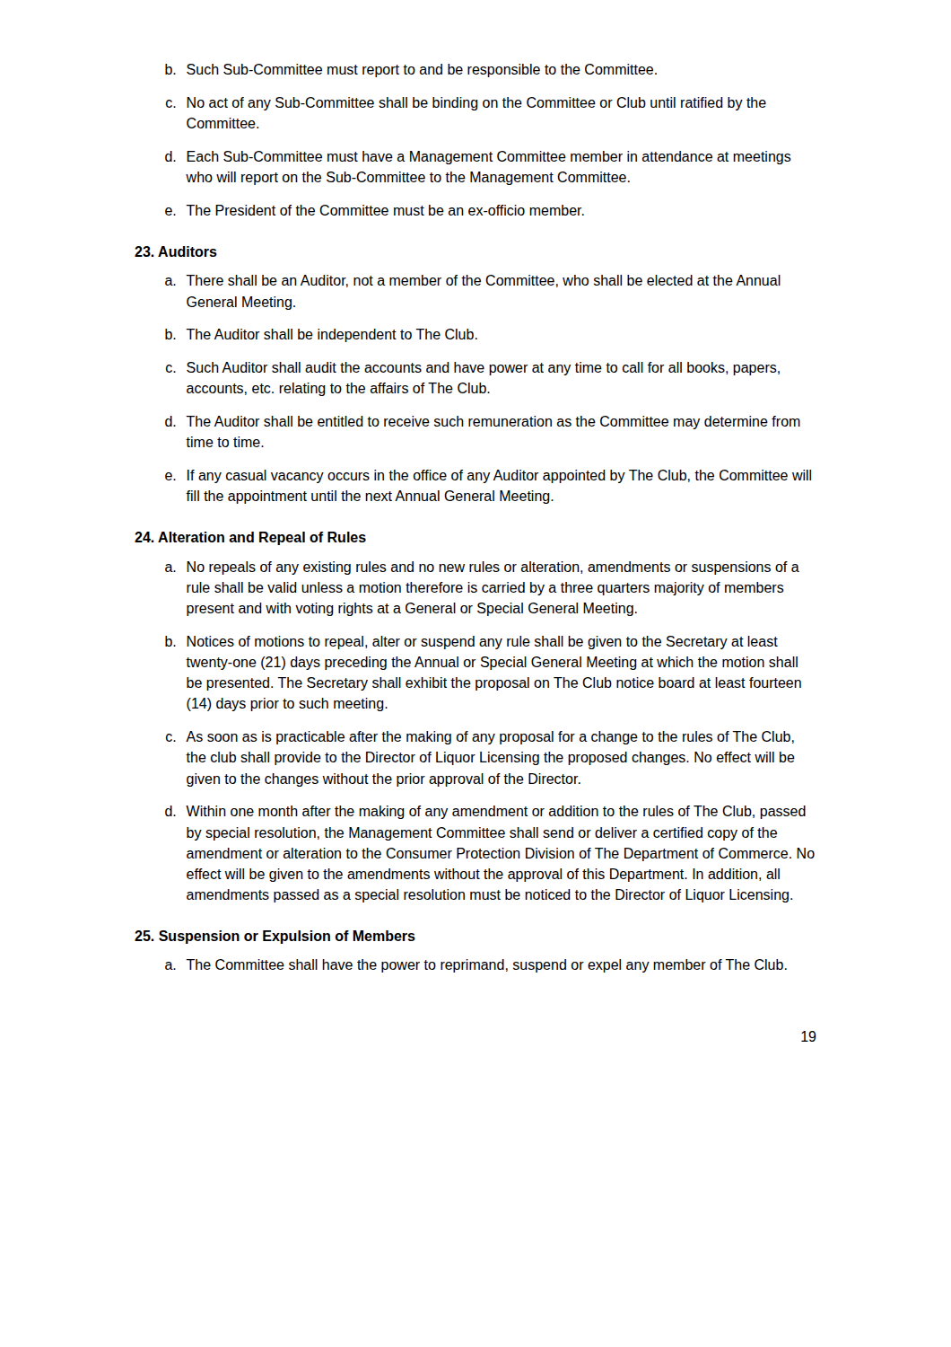Such Sub-Committee must report to and be responsible to the Committee.
No act of any Sub-Committee shall be binding on the Committee or Club until ratified by the Committee.
Each Sub-Committee must have a Management Committee member in attendance at meetings who will report on the Sub-Committee to the Management Committee.
The President of the Committee must be an ex-officio member.
23. Auditors
There shall be an Auditor, not a member of the Committee, who shall be elected at the Annual General Meeting.
The Auditor shall be independent to The Club.
Such Auditor shall audit the accounts and have power at any time to call for all books, papers, accounts, etc. relating to the affairs of The Club.
The Auditor shall be entitled to receive such remuneration as the Committee may determine from time to time.
If any casual vacancy occurs in the office of any Auditor appointed by The Club, the Committee will fill the appointment until the next Annual General Meeting.
24. Alteration and Repeal of Rules
No repeals of any existing rules and no new rules or alteration, amendments or suspensions of a rule shall be valid unless a motion therefore is carried by a three quarters majority of members present and with voting rights at a General or Special General Meeting.
Notices of motions to repeal, alter or suspend any rule shall be given to the Secretary at least twenty-one (21) days preceding the Annual or Special General Meeting at which the motion shall be presented. The Secretary shall exhibit the proposal on The Club notice board at least fourteen (14) days prior to such meeting.
As soon as is practicable after the making of any proposal for a change to the rules of The Club, the club shall provide to the Director of Liquor Licensing the proposed changes. No effect will be given to the changes without the prior approval of the Director.
Within one month after the making of any amendment or addition to the rules of The Club, passed by special resolution, the Management Committee shall send or deliver a certified copy of the amendment or alteration to the Consumer Protection Division of The Department of Commerce. No effect will be given to the amendments without the approval of this Department. In addition, all amendments passed as a special resolution must be noticed to the Director of Liquor Licensing.
25. Suspension or Expulsion of Members
The Committee shall have the power to reprimand, suspend or expel any member of The Club.
19